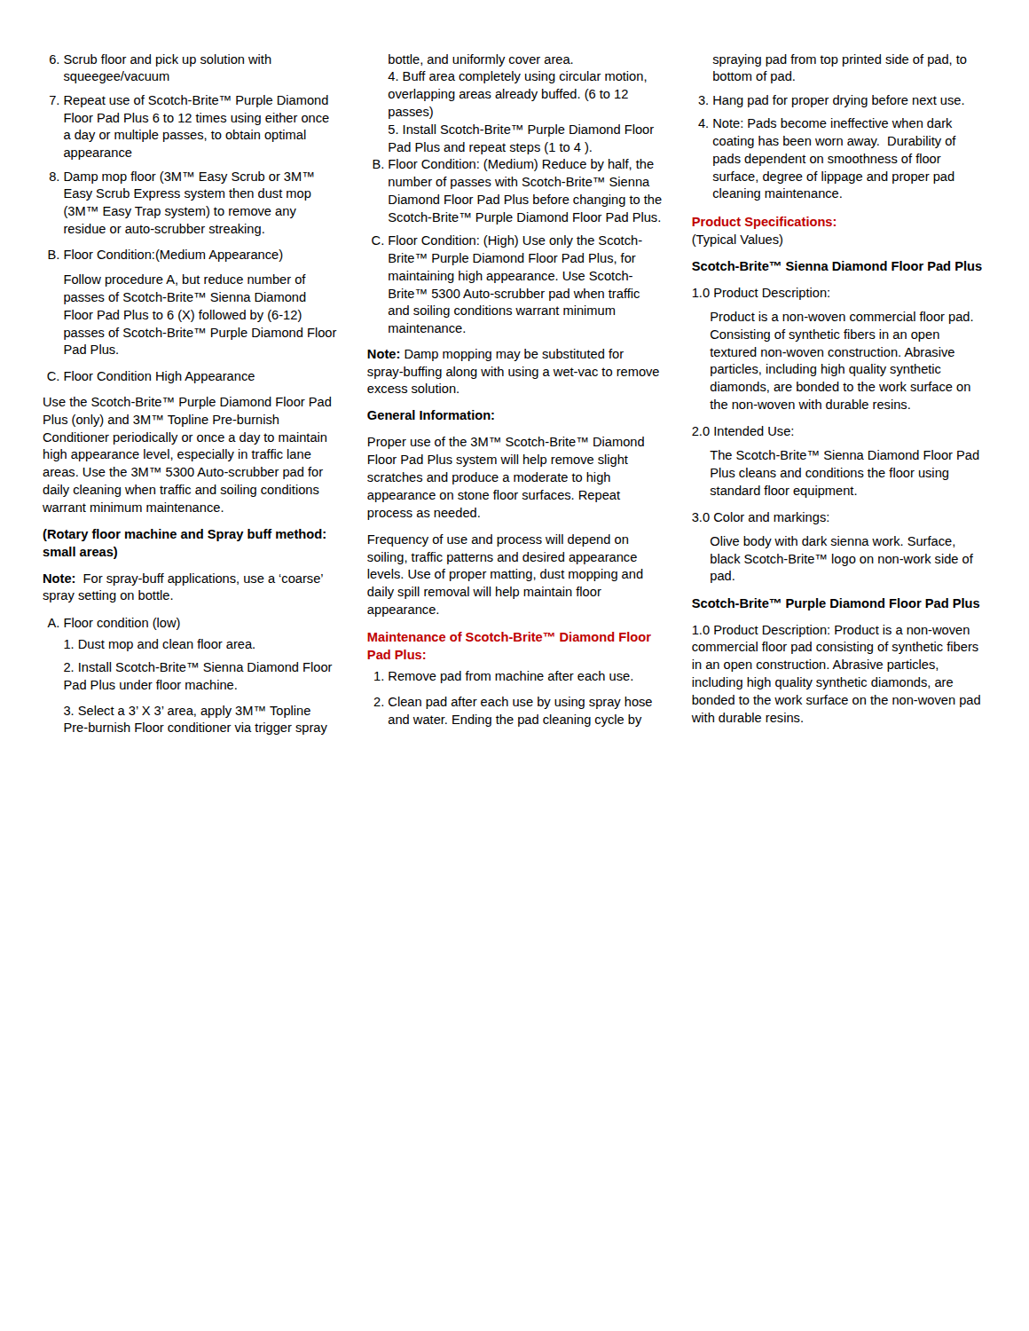Scrub floor and pick up solution with squeegee/vacuum
Repeat use of Scotch-Brite™ Purple Diamond Floor Pad Plus 6 to 12 times using either once a day or multiple passes, to obtain optimal appearance
Damp mop floor (3M™ Easy Scrub or 3M™ Easy Scrub Express system then dust mop (3M™ Easy Trap system) to remove any residue or auto-scrubber streaking.
Floor Condition:(Medium Appearance)
Follow procedure A, but reduce number of passes of Scotch-Brite™ Sienna Diamond Floor Pad Plus to 6 (X) followed by (6-12) passes of Scotch-Brite™ Purple Diamond Floor Pad Plus.
Floor Condition High Appearance
Use the Scotch-Brite™ Purple Diamond Floor Pad Plus (only) and 3M™ Topline Pre-burnish Conditioner periodically or once a day to maintain high appearance level, especially in traffic lane areas. Use the 3M™ 5300 Auto-scrubber pad for daily cleaning when traffic and soiling conditions warrant minimum maintenance.
(Rotary floor machine and Spray buff method: small areas)
Note: For spray-buff applications, use a ‘coarse’ spray setting on bottle.
Floor condition (low)
1. Dust mop and clean floor area.
2. Install Scotch-Brite™ Sienna Diamond Floor Pad Plus under floor machine.
3. Select a 3’ X 3’ area, apply 3M™ Topline Pre-burnish Floor conditioner via trigger spray bottle, and uniformly cover area.
4. Buff area completely using circular motion, overlapping areas already buffed. (6 to 12 passes)
5. Install Scotch-Brite™ Purple Diamond Floor Pad Plus and repeat steps (1 to 4 ).
Floor Condition: (Medium) Reduce by half, the number of passes with Scotch-Brite™ Sienna Diamond Floor Pad Plus before changing to the Scotch-Brite™ Purple Diamond Floor Pad Plus.
Floor Condition: (High) Use only the Scotch-Brite™ Purple Diamond Floor Pad Plus, for maintaining high appearance. Use Scotch-Brite™ 5300 Auto-scrubber pad when traffic and soiling conditions warrant minimum maintenance.
Note: Damp mopping may be substituted for spray-buffing along with using a wet-vac to remove excess solution.
General Information:
Proper use of the 3M™ Scotch-Brite™ Diamond Floor Pad Plus system will help remove slight scratches and produce a moderate to high appearance on stone floor surfaces. Repeat process as needed.
Frequency of use and process will depend on soiling, traffic patterns and desired appearance levels. Use of proper matting, dust mopping and daily spill removal will help maintain floor appearance.
Maintenance of Scotch-Brite™ Diamond Floor Pad Plus:
Remove pad from machine after each use.
Clean pad after each use by using spray hose and water. Ending the pad cleaning cycle by spraying pad from top printed side of pad, to bottom of pad.
Hang pad for proper drying before next use.
Note: Pads become ineffective when dark coating has been worn away. Durability of pads dependent on smoothness of floor surface, degree of lippage and proper pad cleaning maintenance.
Product Specifications:
(Typical Values)
Scotch-Brite™ Sienna Diamond Floor Pad Plus
1.0 Product Description:
Product is a non-woven commercial floor pad. Consisting of synthetic fibers in an open textured non-woven construction. Abrasive particles, including high quality synthetic diamonds, are bonded to the work surface on the non-woven with durable resins.
2.0 Intended Use:
The Scotch-Brite™ Sienna Diamond Floor Pad Plus cleans and conditions the floor using standard floor equipment.
3.0 Color and markings:
Olive body with dark sienna work. Surface, black Scotch-Brite™ logo on non-work side of pad.
Scotch-Brite™ Purple Diamond Floor Pad Plus
1.0 Product Description: Product is a non-woven commercial floor pad consisting of synthetic fibers in an open construction. Abrasive particles, including high quality synthetic diamonds, are bonded to the work surface on the non-woven pad with durable resins.